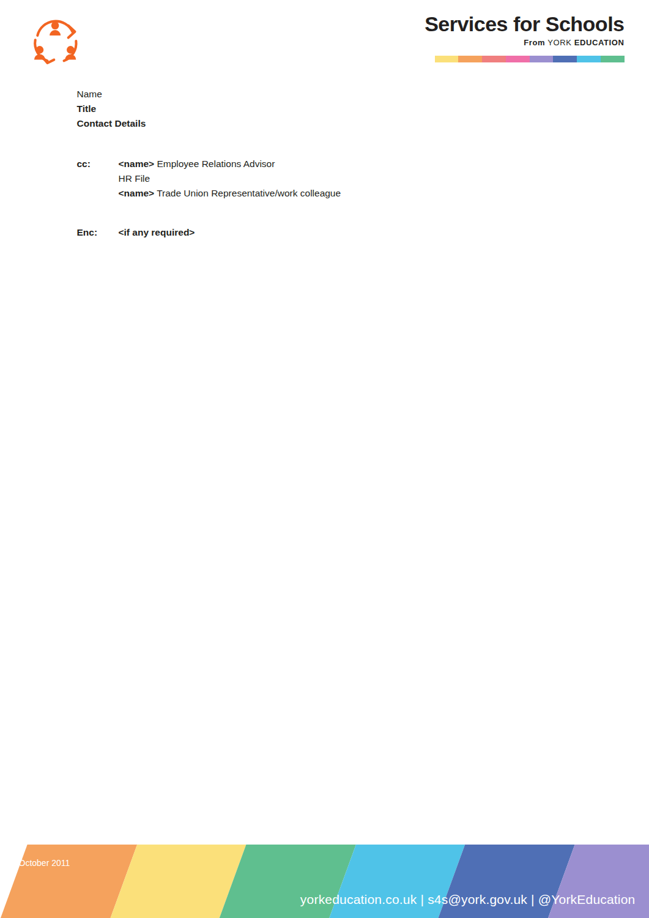Services for Schools
From YORK EDUCATION
Name
Title
Contact Details
cc:
<name> Employee Relations Advisor
HR File
<name> Trade Union Representative/work colleague
Enc:
<if any required>
October 2011
yorkeducation.co.uk | s4s@york.gov.uk | @YorkEducation